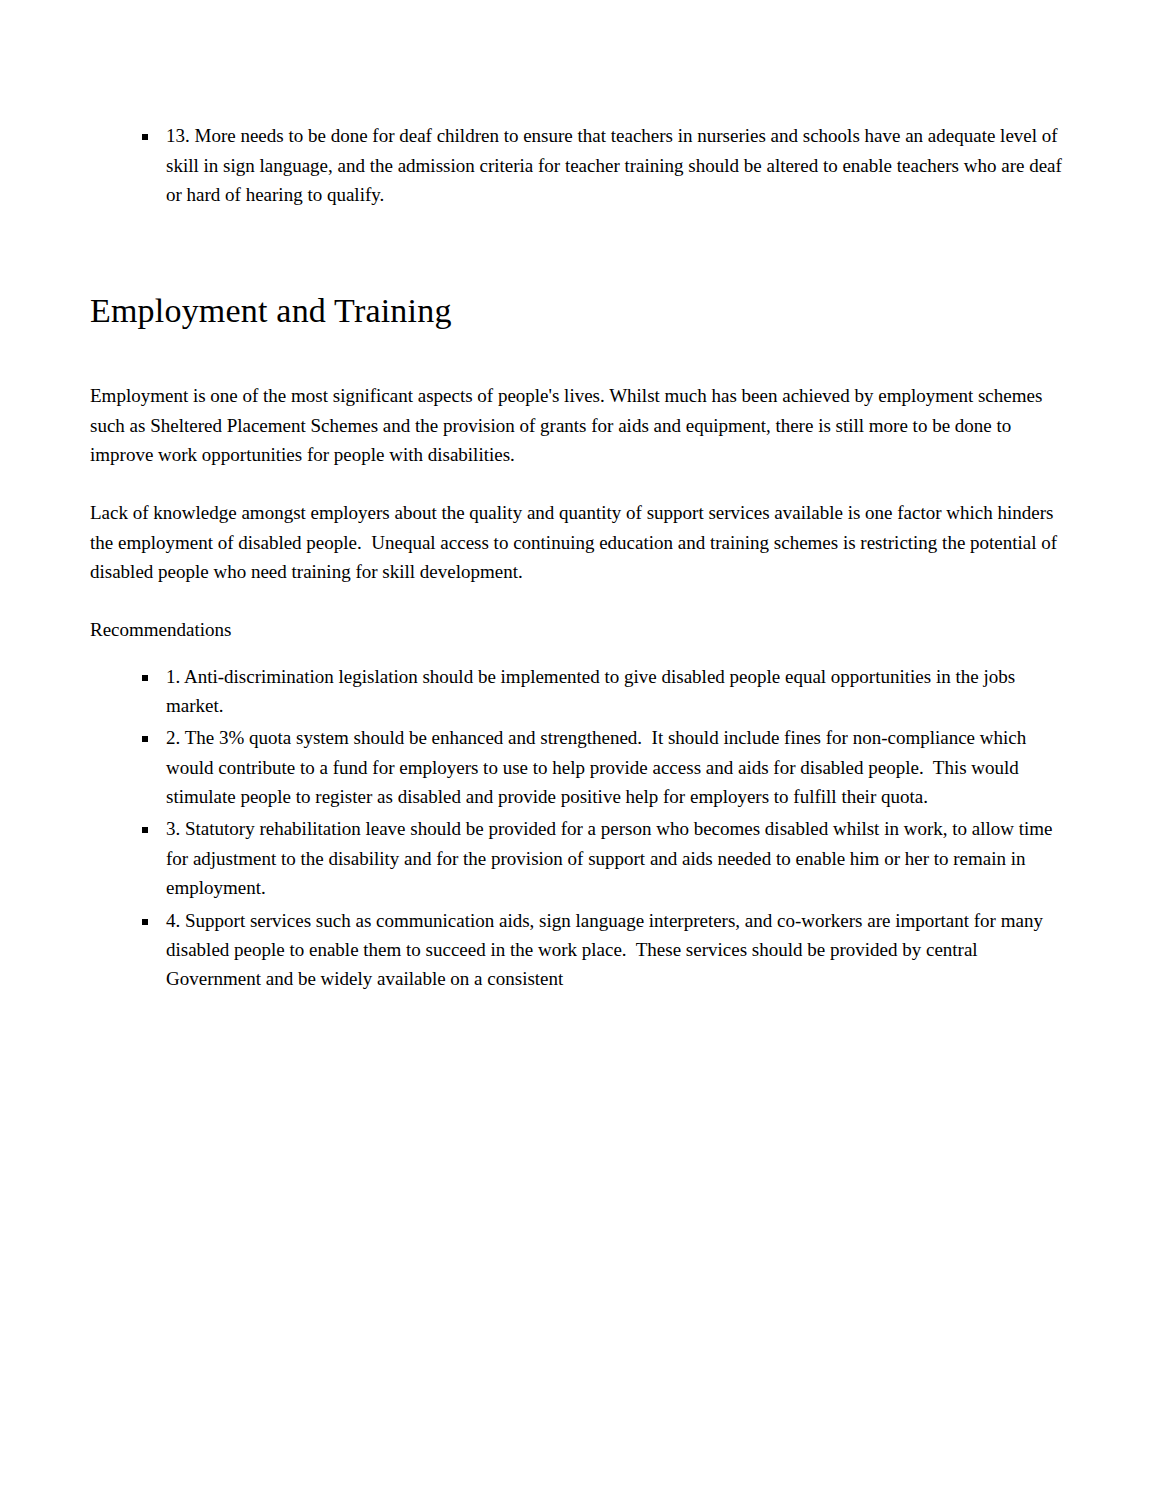13. More needs to be done for deaf children to ensure that teachers in nurseries and schools have an adequate level of skill in sign language, and the admission criteria for teacher training should be altered to enable teachers who are deaf or hard of hearing to qualify.
Employment and Training
Employment is one of the most significant aspects of people's lives. Whilst much has been achieved by employment schemes such as Sheltered Placement Schemes and the provision of grants for aids and equipment, there is still more to be done to improve work opportunities for people with disabilities.
Lack of knowledge amongst employers about the quality and quantity of support services available is one factor which hinders the employment of disabled people. Unequal access to continuing education and training schemes is restricting the potential of disabled people who need training for skill development.
Recommendations
1. Anti-discrimination legislation should be implemented to give disabled people equal opportunities in the jobs market.
2. The 3% quota system should be enhanced and strengthened. It should include fines for non-compliance which would contribute to a fund for employers to use to help provide access and aids for disabled people. This would stimulate people to register as disabled and provide positive help for employers to fulfill their quota.
3. Statutory rehabilitation leave should be provided for a person who becomes disabled whilst in work, to allow time for adjustment to the disability and for the provision of support and aids needed to enable him or her to remain in employment.
4. Support services such as communication aids, sign language interpreters, and co-workers are important for many disabled people to enable them to succeed in the work place. These services should be provided by central Government and be widely available on a consistent